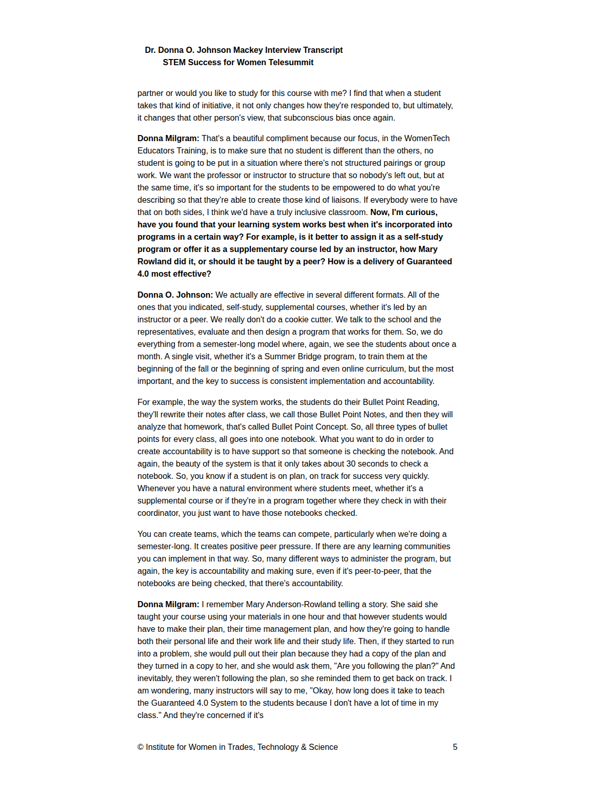Dr. Donna O. Johnson Mackey Interview Transcript STEM Success for Women Telesummit
partner or would you like to study for this course with me? I find that when a student takes that kind of initiative, it not only changes how they're responded to, but ultimately, it changes that other person's view, that subconscious bias once again.
Donna Milgram: That's a beautiful compliment because our focus, in the WomenTech Educators Training, is to make sure that no student is different than the others, no student is going to be put in a situation where there's not structured pairings or group work. We want the professor or instructor to structure that so nobody's left out, but at the same time, it's so important for the students to be empowered to do what you're describing so that they're able to create those kind of liaisons. If everybody were to have that on both sides, I think we'd have a truly inclusive classroom. Now, I'm curious, have you found that your learning system works best when it's incorporated into programs in a certain way? For example, is it better to assign it as a self-study program or offer it as a supplementary course led by an instructor, how Mary Rowland did it, or should it be taught by a peer? How is a delivery of Guaranteed 4.0 most effective?
Donna O. Johnson: We actually are effective in several different formats. All of the ones that you indicated, self-study, supplemental courses, whether it's led by an instructor or a peer. We really don't do a cookie cutter. We talk to the school and the representatives, evaluate and then design a program that works for them. So, we do everything from a semester-long model where, again, we see the students about once a month. A single visit, whether it's a Summer Bridge program, to train them at the beginning of the fall or the beginning of spring and even online curriculum, but the most important, and the key to success is consistent implementation and accountability.
For example, the way the system works, the students do their Bullet Point Reading, they'll rewrite their notes after class, we call those Bullet Point Notes, and then they will analyze that homework, that's called Bullet Point Concept. So, all three types of bullet points for every class, all goes into one notebook. What you want to do in order to create accountability is to have support so that someone is checking the notebook. And again, the beauty of the system is that it only takes about 30 seconds to check a notebook. So, you know if a student is on plan, on track for success very quickly. Whenever you have a natural environment where students meet, whether it's a supplemental course or if they're in a program together where they check in with their coordinator, you just want to have those notebooks checked.
You can create teams, which the teams can compete, particularly when we're doing a semester-long. It creates positive peer pressure. If there are any learning communities you can implement in that way. So, many different ways to administer the program, but again, the key is accountability and making sure, even if it's peer-to-peer, that the notebooks are being checked, that there's accountability.
Donna Milgram: I remember Mary Anderson-Rowland telling a story. She said she taught your course using your materials in one hour and that however students would have to make their plan, their time management plan, and how they're going to handle both their personal life and their work life and their study life. Then, if they started to run into a problem, she would pull out their plan because they had a copy of the plan and they turned in a copy to her, and she would ask them, "Are you following the plan?" And inevitably, they weren't following the plan, so she reminded them to get back on track. I am wondering, many instructors will say to me, "Okay, how long does it take to teach the Guaranteed 4.0 System to the students because I don't have a lot of time in my class." And they're concerned if it's
© Institute for Women in Trades, Technology & Science 5